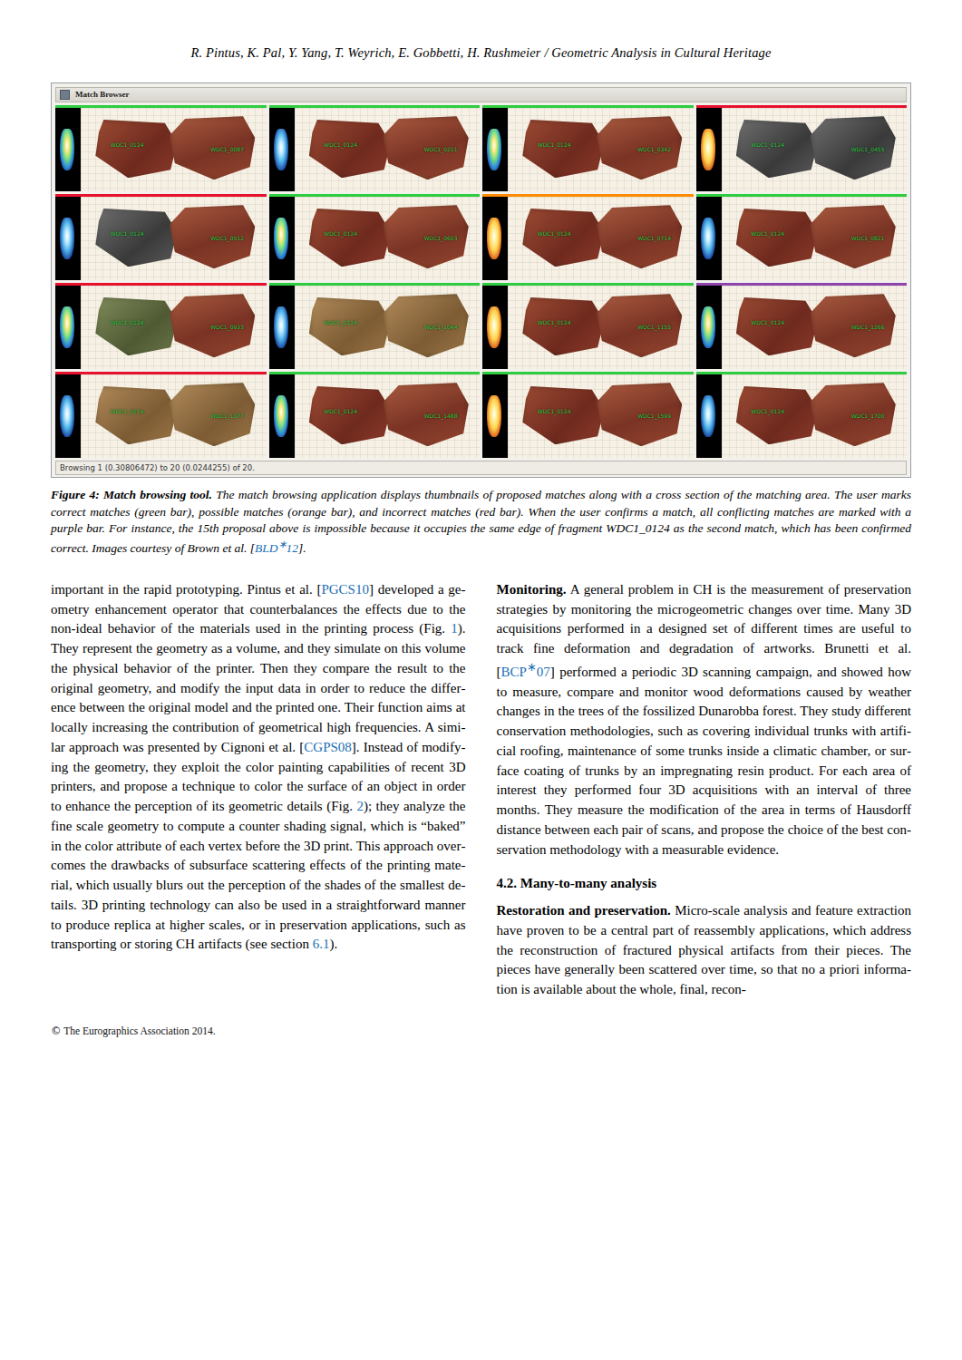R. Pintus, K. Pal, Y. Yang, T. Weyrich, E. Gobbetti, H. Rushmeier / Geometric Analysis in Cultural Heritage
Match Browser
WDC1_0124
WDC1_0087
WDC1_0124
WDC1_0211
WDC1_0124
WDC1_0342
WDC1_0124
WDC1_0455
WDC1_0124
WDC1_0512
WDC1_0124
WDC1_0603
WDC1_0124
WDC1_0714
WDC1_0124
WDC1_0821
WDC1_0124
WDC1_0933
WDC1_0124
WDC1_1044
WDC1_0124
WDC1_1155
WDC1_0124
WDC1_1266
WDC1_0124
WDC1_1377
WDC1_0124
WDC1_1488
WDC1_0124
WDC1_1599
WDC1_0124
WDC1_1700
Browsing 1 (0.30806472) to 20 (0.0244255) of 20.
Figure 4: Match browsing tool. The match browsing application displays thumbnails of proposed matches along with a cross section of the matching area. The user marks correct matches (green bar), possible matches (orange bar), and incorrect matches (red bar). When the user confirms a match, all conflicting matches are marked with a purple bar. For instance, the 15th proposal above is impossible because it occupies the same edge of fragment WDC1_0124 as the second match, which has been confirmed correct. Images courtesy of Brown et al. [BLD∗12].
important in the rapid prototyping. Pintus et al. [PGCS10] developed a geometry enhancement operator that counterbalances the effects due to the non-ideal behavior of the materials used in the printing process (Fig. 1). They represent the geometry as a volume, and they simulate on this volume the physical behavior of the printer. Then they compare the result to the original geometry, and modify the input data in order to reduce the difference between the original model and the printed one. Their function aims at locally increasing the contribution of geometrical high frequencies. A similar approach was presented by Cignoni et al. [CGPS08]. Instead of modifying the geometry, they exploit the color painting capabilities of recent 3D printers, and propose a technique to color the surface of an object in order to enhance the perception of its geometric details (Fig. 2); they analyze the fine scale geometry to compute a counter shading signal, which is “baked” in the color attribute of each vertex before the 3D print. This approach overcomes the drawbacks of subsurface scattering effects of the printing material, which usually blurs out the perception of the shades of the smallest details. 3D printing technology can also be used in a straightforward manner to produce replica at higher scales, or in preservation applications, such as transporting or storing CH artifacts (see section 6.1).
Monitoring. A general problem in CH is the measurement of preservation strategies by monitoring the microgeometric changes over time. Many 3D acquisitions performed in a designed set of different times are useful to track fine deformation and degradation of artworks. Brunetti et al. [BCP∗07] performed a periodic 3D scanning campaign, and showed how to measure, compare and monitor wood deformations caused by weather changes in the trees of the fossilized Dunarobba forest. They study different conservation methodologies, such as covering individual trunks with artificial roofing, maintenance of some trunks inside a climatic chamber, or surface coating of trunks by an impregnating resin product. For each area of interest they performed four 3D acquisitions with an interval of three months. They measure the modification of the area in terms of Hausdorff distance between each pair of scans, and propose the choice of the best conservation methodology with a measurable evidence.
4.2. Many-to-many analysis
Restoration and preservation. Micro-scale analysis and feature extraction have proven to be a central part of reassembly applications, which address the reconstruction of fractured physical artifacts from their pieces. The pieces have generally been scattered over time, so that no a priori information is available about the whole, final, recon-
© The Eurographics Association 2014.